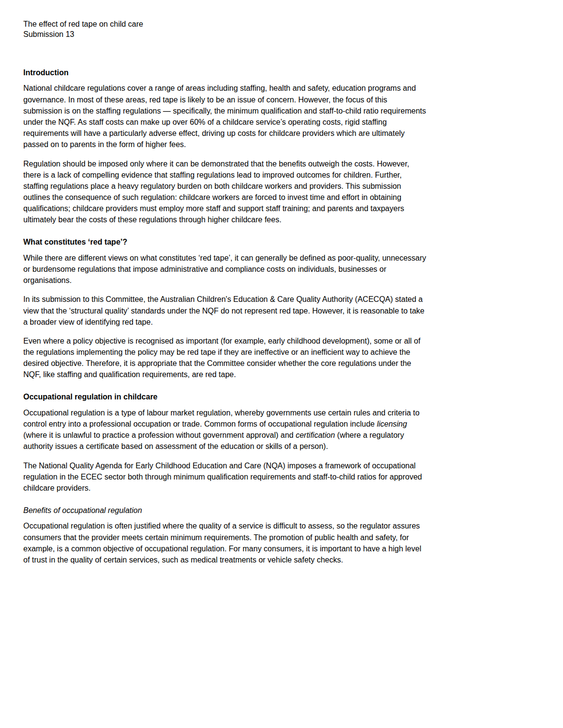The effect of red tape on child care
Submission 13
Introduction
National childcare regulations cover a range of areas including staffing, health and safety, education programs and governance. In most of these areas, red tape is likely to be an issue of concern. However, the focus of this submission is on the staffing regulations — specifically, the minimum qualification and staff-to-child ratio requirements under the NQF. As staff costs can make up over 60% of a childcare service’s operating costs, rigid staffing requirements will have a particularly adverse effect, driving up costs for childcare providers which are ultimately passed on to parents in the form of higher fees.
Regulation should be imposed only where it can be demonstrated that the benefits outweigh the costs. However, there is a lack of compelling evidence that staffing regulations lead to improved outcomes for children. Further, staffing regulations place a heavy regulatory burden on both childcare workers and providers. This submission outlines the consequence of such regulation: childcare workers are forced to invest time and effort in obtaining qualifications; childcare providers must employ more staff and support staff training; and parents and taxpayers ultimately bear the costs of these regulations through higher childcare fees.
What constitutes ‘red tape’?
While there are different views on what constitutes ‘red tape’, it can generally be defined as poor-quality, unnecessary or burdensome regulations that impose administrative and compliance costs on individuals, businesses or organisations.
In its submission to this Committee, the Australian Children's Education & Care Quality Authority (ACECQA) stated a view that the ‘structural quality’ standards under the NQF do not represent red tape. However, it is reasonable to take a broader view of identifying red tape.
Even where a policy objective is recognised as important (for example, early childhood development), some or all of the regulations implementing the policy may be red tape if they are ineffective or an inefficient way to achieve the desired objective. Therefore, it is appropriate that the Committee consider whether the core regulations under the NQF, like staffing and qualification requirements, are red tape.
Occupational regulation in childcare
Occupational regulation is a type of labour market regulation, whereby governments use certain rules and criteria to control entry into a professional occupation or trade. Common forms of occupational regulation include licensing (where it is unlawful to practice a profession without government approval) and certification (where a regulatory authority issues a certificate based on assessment of the education or skills of a person).
The National Quality Agenda for Early Childhood Education and Care (NQA) imposes a framework of occupational regulation in the ECEC sector both through minimum qualification requirements and staff-to-child ratios for approved childcare providers.
Benefits of occupational regulation
Occupational regulation is often justified where the quality of a service is difficult to assess, so the regulator assures consumers that the provider meets certain minimum requirements. The promotion of public health and safety, for example, is a common objective of occupational regulation. For many consumers, it is important to have a high level of trust in the quality of certain services, such as medical treatments or vehicle safety checks.